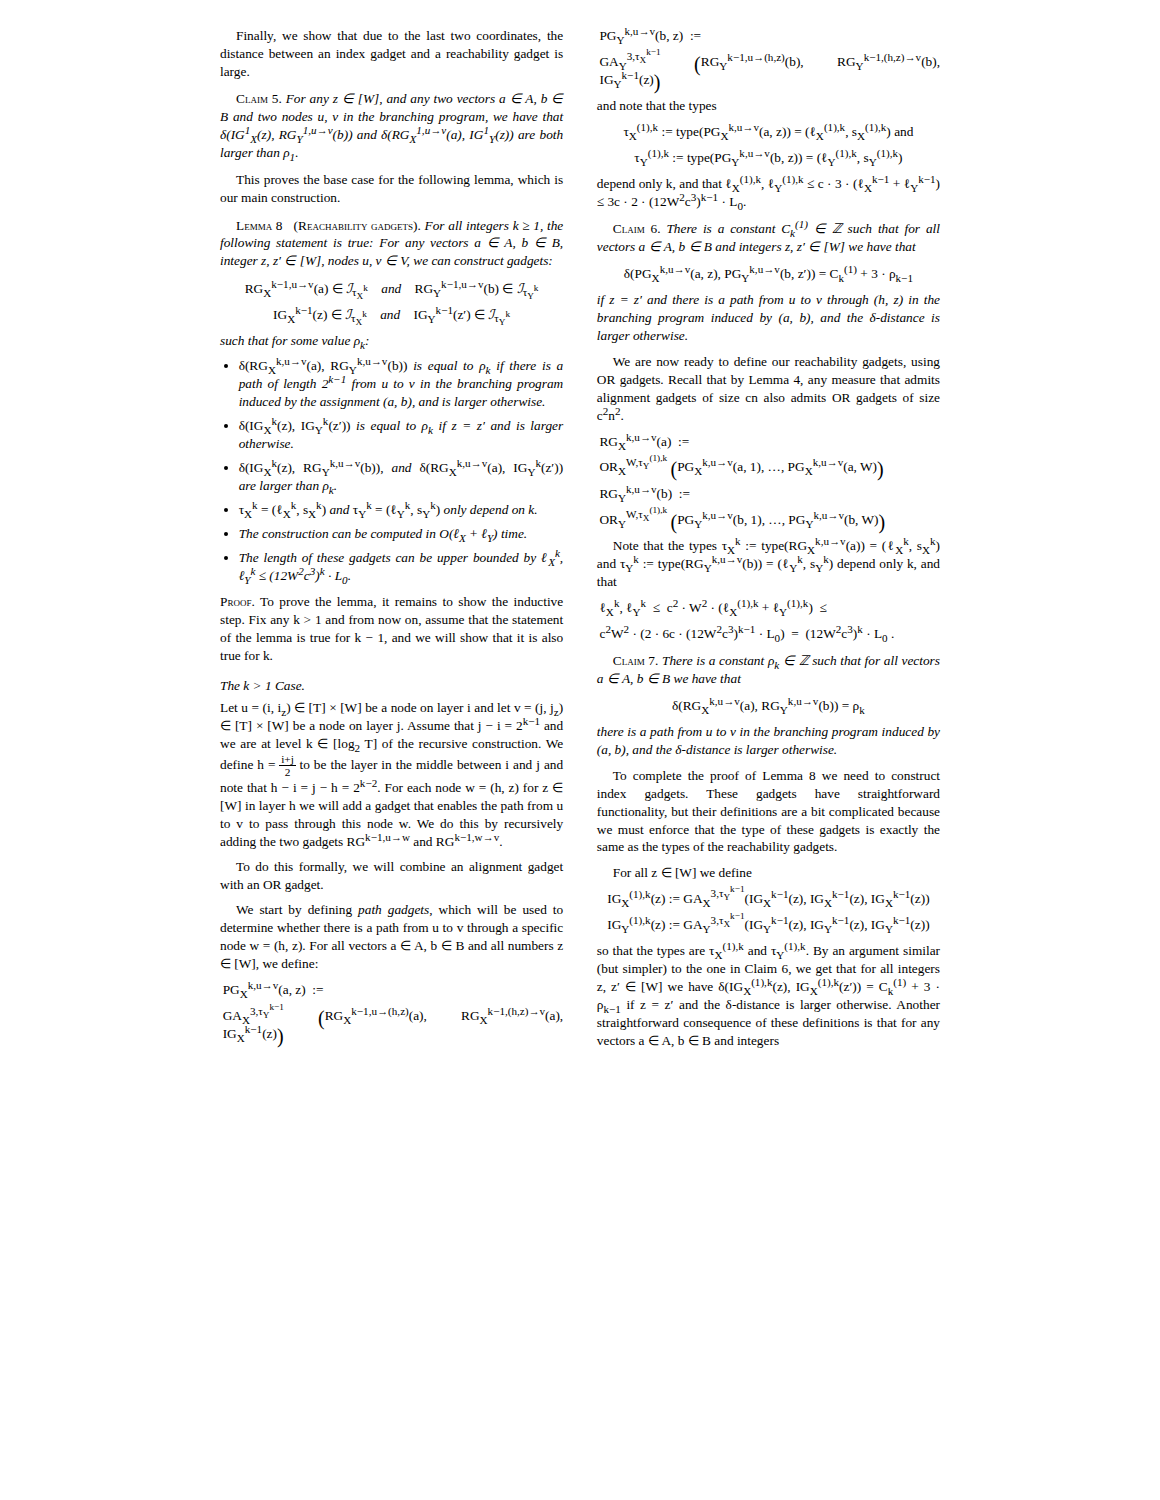Finally, we show that due to the last two coordinates, the distance between an index gadget and a reachability gadget is large.
Claim 5. For any z ∈ [W], and any two vectors a ∈ A, b ∈ B and two nodes u, v in the branching program, we have that δ(IG1X(z), RGY1,u→v(b)) and δ(RGX1,u→v(a), IG1Y(z)) are both larger than ρ1.
This proves the base case for the following lemma, which is our main construction.
Lemma 8 (Reachability gadgets). For all integers k ≥ 1, the following statement is true: For any vectors a ∈ A, b ∈ B, integer z, z′ ∈ [W], nodes u, v ∈ V, we can construct gadgets:
RGXk−1,u→v(a) ∈ ℐτXk and RGYk−1,u→v(b) ∈ ℐτYk
IGXk−1(z) ∈ ℐτXk and IGYk−1(z′) ∈ ℐτYk
such that for some value ρk:
δ(RGXk,u→v(a), RGYk,u→v(b)) is equal to ρk if there is a path of length 2k−1 from u to v in the branching program induced by the assignment (a, b), and is larger otherwise.
δ(IGXk(z), IGYk(z′)) is equal to ρk if z = z′ and is larger otherwise.
δ(IGXk(z), RGYk,u→v(b)), and δ(RGXk,u→v(a), IGYk(z′)) are larger than ρk.
τXk = (ℓXk, sXk) and τYk = (ℓYk, sYk) only depend on k.
The construction can be computed in O(ℓX + ℓY) time.
The length of these gadgets can be upper bounded by ℓXk, ℓYk ≤ (12W2c3)k · L0.
Proof. To prove the lemma, it remains to show the inductive step. Fix any k > 1 and from now on, assume that the statement of the lemma is true for k − 1, and we will show that it is also true for k.
The k > 1 Case.
Let u = (i, iz) ∈ [T] × [W] be a node on layer i and let v = (j, jz) ∈ [T] × [W] be a node on layer j. Assume that j − i = 2k−1 and we are at level k ∈ [log2 T] of the recursive construction. We define h = i+j 2 to be the layer in the middle between i and j and note that h − i = j − h = 2k−2. For each node w = (h, z) for z ∈ [W] in layer h we will add a gadget that enables the path from u to v to pass through this node w. We do this by recursively adding the two gadgets RGk−1,u→w and RGk−1,w→v.
To do this formally, we will combine an alignment gadget with an OR gadget.
We start by defining path gadgets, which will be used to determine whether there is a path from u to v through a specific node w = (h, z). For all vectors a ∈ A, b ∈ B and all numbers z ∈ [W], we define:
PGXk,u→v(a, z) :=
GAX3,τYk−1 (RGXk−1,u→(h,z)(a), RGXk−1,(h,z)→v(a), IGXk−1(z))
PGYk,u→v(b, z) :=
GAY3,τXk−1 (RGYk−1,u→(h,z)(b), RGYk−1,(h,z)→v(b), IGYk−1(z))
and note that the types
τX(1),k := type(PGXk,u→v(a, z)) = (ℓX(1),k, sX(1),k) and
τY(1),k := type(PGYk,u→v(b, z)) = (ℓY(1),k, sY(1),k)
depend only k, and that ℓX(1),k, ℓY(1),k ≤ c · 3 · (ℓXk−1 + ℓYk−1) ≤ 3c · 2 · (12W2c3)k−1 · L0.
Claim 6. There is a constant Ck(1) ∈ ℤ such that for all vectors a ∈ A, b ∈ B and integers z, z′ ∈ [W] we have that
δ(PGXk,u→v(a, z), PGYk,u→v(b, z′)) = Ck(1) + 3 · ρk−1
if z = z′ and there is a path from u to v through (h, z) in the branching program induced by (a, b), and the δ-distance is larger otherwise.
We are now ready to define our reachability gadgets, using OR gadgets. Recall that by Lemma 4, any measure that admits alignment gadgets of size cn also admits OR gadgets of size c2n2.
RGXk,u→v(a) :=
ORXW,τY(1),k (PGXk,u→v(a, 1), …, PGXk,u→v(a, W))
RGYk,u→v(b) :=
ORYW,τX(1),k (PGYk,u→v(b, 1), …, PGYk,u→v(b, W))
Note that the types τXk := type(RGXk,u→v(a)) = (ℓXk, sXk) and τYk := type(RGYk,u→v(b)) = (ℓYk, sYk) depend only k, and that
ℓXk, ℓYk ≤ c2 · W2 · (ℓX(1),k + ℓY(1),k) ≤
c2W2 · (2 · 6c · (12W2c3)k−1 · L0) = (12W2c3)k · L0 .
Claim 7. There is a constant ρk ∈ ℤ such that for all vectors a ∈ A, b ∈ B we have that
δ(RGXk,u→v(a), RGYk,u→v(b)) = ρk
there is a path from u to v in the branching program induced by (a, b), and the δ-distance is larger otherwise.
To complete the proof of Lemma 8 we need to construct index gadgets. These gadgets have straightforward functionality, but their definitions are a bit complicated because we must enforce that the type of these gadgets is exactly the same as the types of the reachability gadgets.
For all z ∈ [W] we define
IGX(1),k(z) := GAX3,τYk−1(IGXk−1(z), IGXk−1(z), IGXk−1(z))
IGY(1),k(z) := GAY3,τXk−1(IGYk−1(z), IGYk−1(z), IGYk−1(z))
so that the types are τX(1),k and τY(1),k. By an argument similar (but simpler) to the one in Claim 6, we get that for all integers z, z′ ∈ [W] we have δ(IGX(1),k(z), IGX(1),k(z′)) = Ck(1) + 3 · ρk−1 if z = z′ and the δ-distance is larger otherwise. Another straightforward consequence of these definitions is that for any vectors a ∈ A, b ∈ B and integers